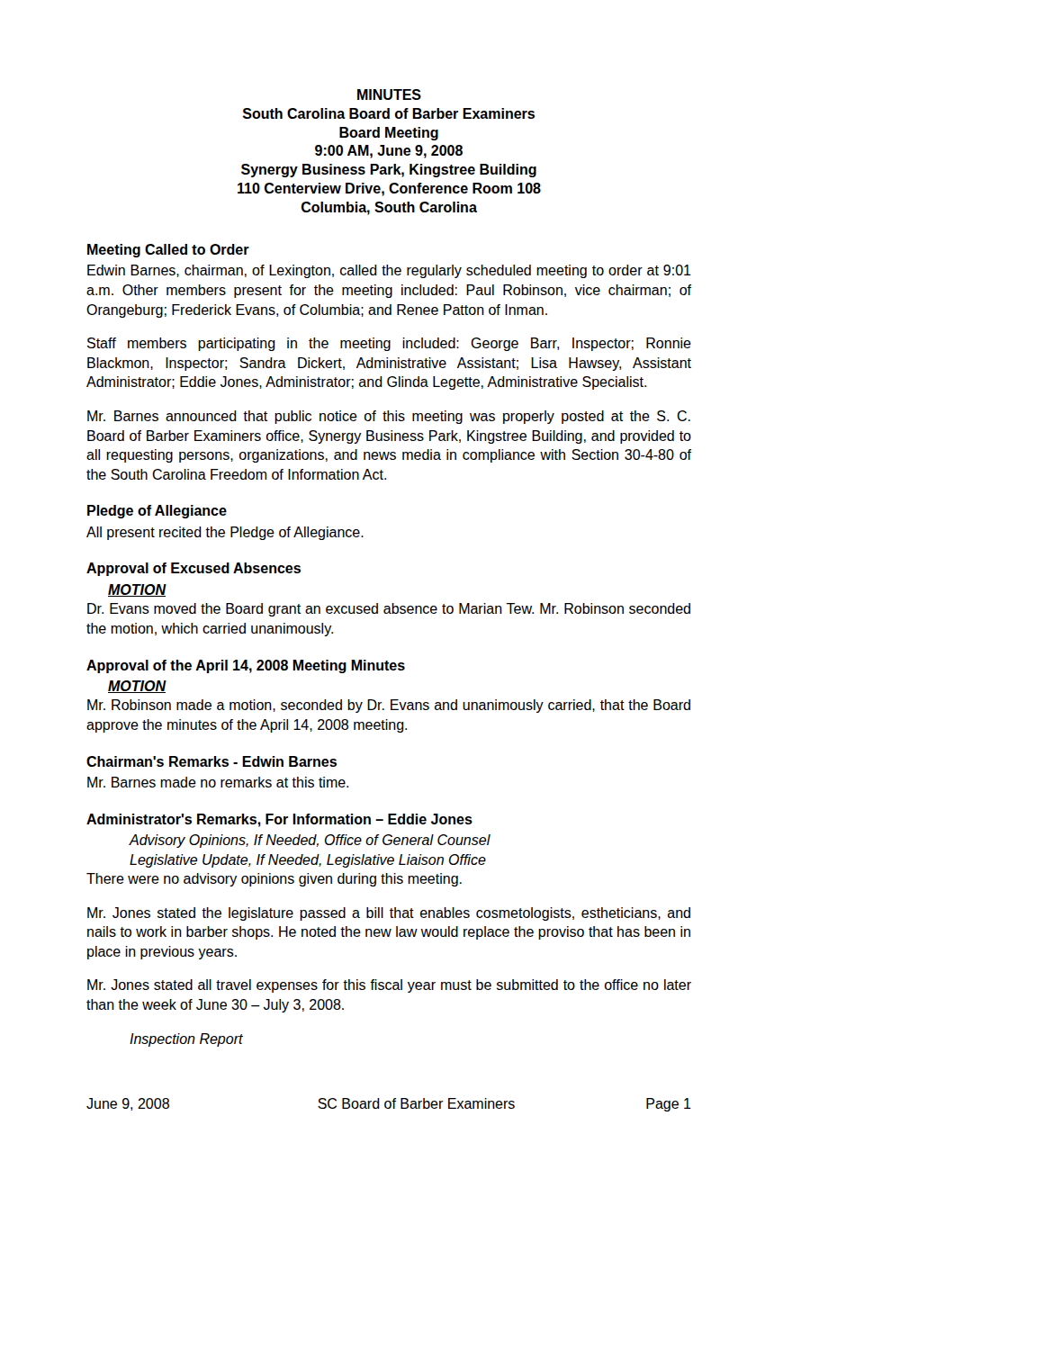MINUTES
South Carolina Board of Barber Examiners
Board Meeting
9:00 AM, June 9, 2008
Synergy Business Park, Kingstree Building
110 Centerview Drive, Conference Room 108
Columbia, South Carolina
Meeting Called to Order
Edwin Barnes, chairman, of Lexington, called the regularly scheduled meeting to order at 9:01 a.m. Other members present for the meeting included: Paul Robinson, vice chairman; of Orangeburg; Frederick Evans, of Columbia; and Renee Patton of Inman.
Staff members participating in the meeting included: George Barr, Inspector; Ronnie Blackmon, Inspector; Sandra Dickert, Administrative Assistant; Lisa Hawsey, Assistant Administrator; Eddie Jones, Administrator; and Glinda Legette, Administrative Specialist.
Mr. Barnes announced that public notice of this meeting was properly posted at the S. C. Board of Barber Examiners office, Synergy Business Park, Kingstree Building, and provided to all requesting persons, organizations, and news media in compliance with Section 30-4-80 of the South Carolina Freedom of Information Act.
Pledge of Allegiance
All present recited the Pledge of Allegiance.
Approval of Excused Absences
MOTION
Dr. Evans moved the Board grant an excused absence to Marian Tew. Mr. Robinson seconded the motion, which carried unanimously.
Approval of the April 14, 2008 Meeting Minutes
MOTION
Mr. Robinson made a motion, seconded by Dr. Evans and unanimously carried, that the Board approve the minutes of the April 14, 2008 meeting.
Chairman's Remarks - Edwin Barnes
Mr. Barnes made no remarks at this time.
Administrator's Remarks, For Information – Eddie Jones
Advisory Opinions, If Needed, Office of General Counsel Legislative Update, If Needed, Legislative Liaison Office
There were no advisory opinions given during this meeting.
Mr. Jones stated the legislature passed a bill that enables cosmetologists, estheticians, and nails to work in barber shops. He noted the new law would replace the proviso that has been in place in previous years.
Mr. Jones stated all travel expenses for this fiscal year must be submitted to the office no later than the week of June 30 – July 3, 2008.
Inspection Report
June 9, 2008 SC Board of Barber Examiners Page 1